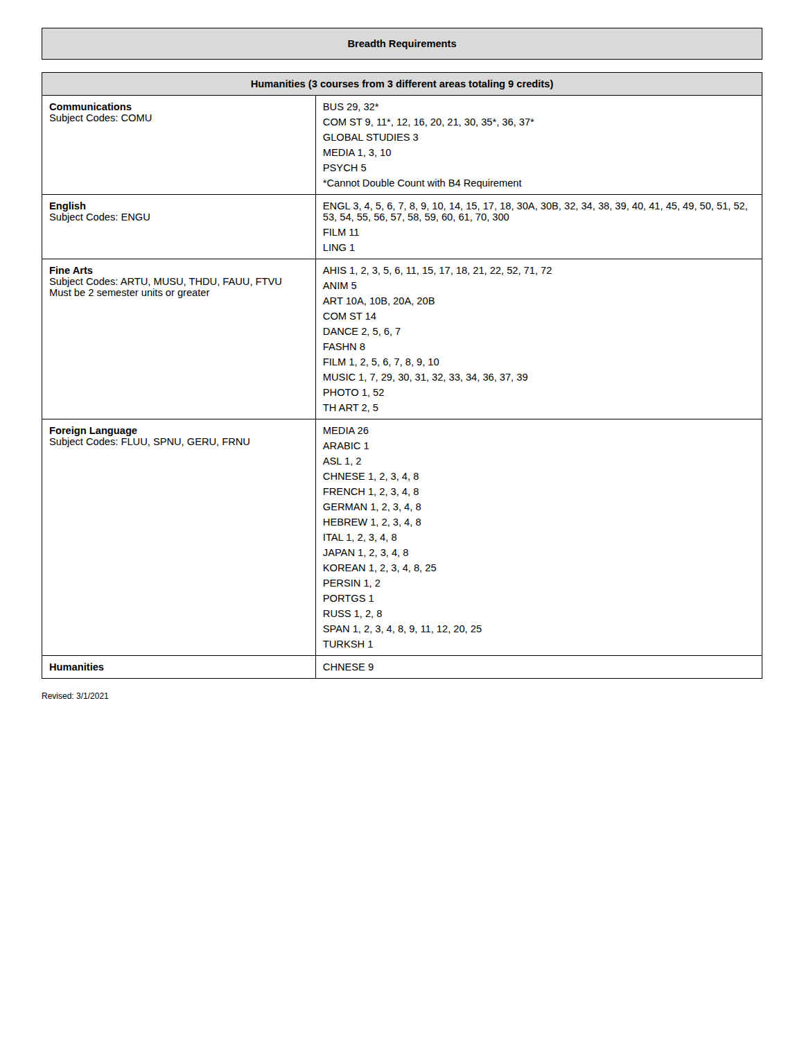| Breadth Requirements |
| Humanities (3 courses from 3 different areas totaling 9 credits) |
| Communications Subject Codes: COMU | BUS 29, 32* COM ST 9, 11*, 12, 16, 20, 21, 30, 35*, 36, 37* GLOBAL STUDIES 3 MEDIA 1, 3, 10 PSYCH 5 *Cannot Double Count with B4 Requirement |
| English Subject Codes: ENGU | ENGL 3, 4, 5, 6, 7, 8, 9, 10, 14, 15, 17, 18, 30A, 30B, 32, 34, 38, 39, 40, 41, 45, 49, 50, 51, 52, 53, 54, 55, 56, 57, 58, 59, 60, 61, 70, 300 FILM 11 LING 1 |
| Fine Arts Subject Codes: ARTU, MUSU, THDU, FAUU, FTVU Must be 2 semester units or greater | AHIS 1, 2, 3, 5, 6, 11, 15, 17, 18, 21, 22, 52, 71, 72 ANIM 5 ART 10A, 10B, 20A, 20B COM ST 14 DANCE 2, 5, 6, 7 FASHN 8 FILM 1, 2, 5, 6, 7, 8, 9, 10 MUSIC 1, 7, 29, 30, 31, 32, 33, 34, 36, 37, 39 PHOTO 1, 52 TH ART 2, 5 |
| Foreign Language Subject Codes: FLUU, SPNU, GERU, FRNU | MEDIA 26 ARABIC 1 ASL 1, 2 CHNESE 1, 2, 3, 4, 8 FRENCH 1, 2, 3, 4, 8 GERMAN 1, 2, 3, 4, 8 HEBREW 1, 2, 3, 4, 8 ITAL 1, 2, 3, 4, 8 JAPAN 1, 2, 3, 4, 8 KOREAN 1, 2, 3, 4, 8, 25 PERSIN 1, 2 PORTGS 1 RUSS 1, 2, 8 SPAN 1, 2, 3, 4, 8, 9, 11, 12, 20, 25 TURKSH 1 |
| Humanities | CHNESE 9 |
Revised: 3/1/2021